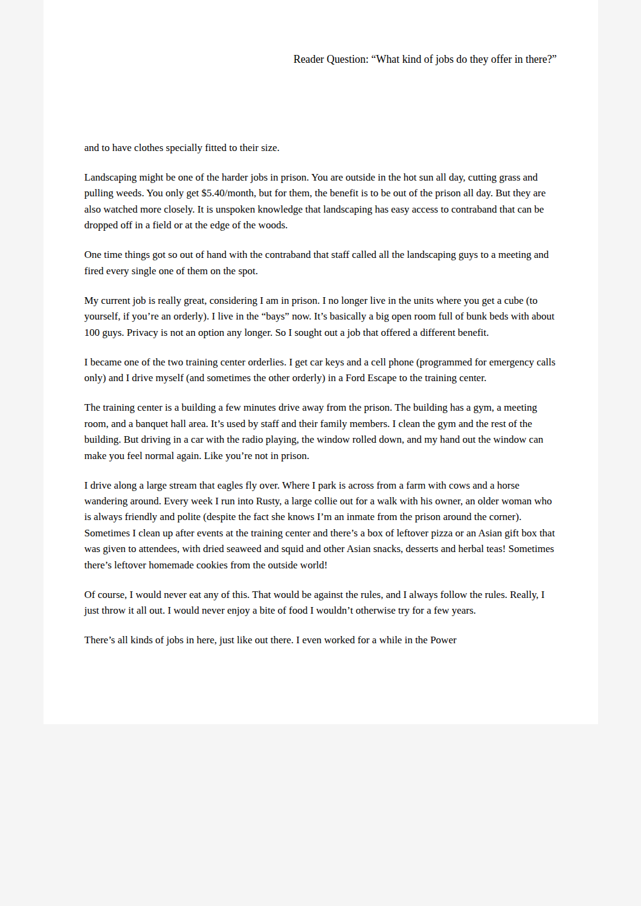Reader Question: “What kind of jobs do they offer in there?”
and to have clothes specially fitted to their size.
Landscaping might be one of the harder jobs in prison. You are outside in the hot sun all day, cutting grass and pulling weeds. You only get $5.40/month, but for them, the benefit is to be out of the prison all day. But they are also watched more closely. It is unspoken knowledge that landscaping has easy access to contraband that can be dropped off in a field or at the edge of the woods.
One time things got so out of hand with the contraband that staff called all the landscaping guys to a meeting and fired every single one of them on the spot.
My current job is really great, considering I am in prison. I no longer live in the units where you get a cube (to yourself, if you’re an orderly). I live in the “bays” now. It’s basically a big open room full of bunk beds with about 100 guys. Privacy is not an option any longer. So I sought out a job that offered a different benefit.
I became one of the two training center orderlies. I get car keys and a cell phone (programmed for emergency calls only) and I drive myself (and sometimes the other orderly) in a Ford Escape to the training center.
The training center is a building a few minutes drive away from the prison. The building has a gym, a meeting room, and a banquet hall area. It’s used by staff and their family members. I clean the gym and the rest of the building. But driving in a car with the radio playing, the window rolled down, and my hand out the window can make you feel normal again. Like you’re not in prison.
I drive along a large stream that eagles fly over. Where I park is across from a farm with cows and a horse wandering around. Every week I run into Rusty, a large collie out for a walk with his owner, an older woman who is always friendly and polite (despite the fact she knows I’m an inmate from the prison around the corner). Sometimes I clean up after events at the training center and there’s a box of leftover pizza or an Asian gift box that was given to attendees, with dried seaweed and squid and other Asian snacks, desserts and herbal teas! Sometimes there’s leftover homemade cookies from the outside world!
Of course, I would never eat any of this. That would be against the rules, and I always follow the rules. Really, I just throw it all out. I would never enjoy a bite of food I wouldn’t otherwise try for a few years.
There’s all kinds of jobs in here, just like out there. I even worked for a while in the Power